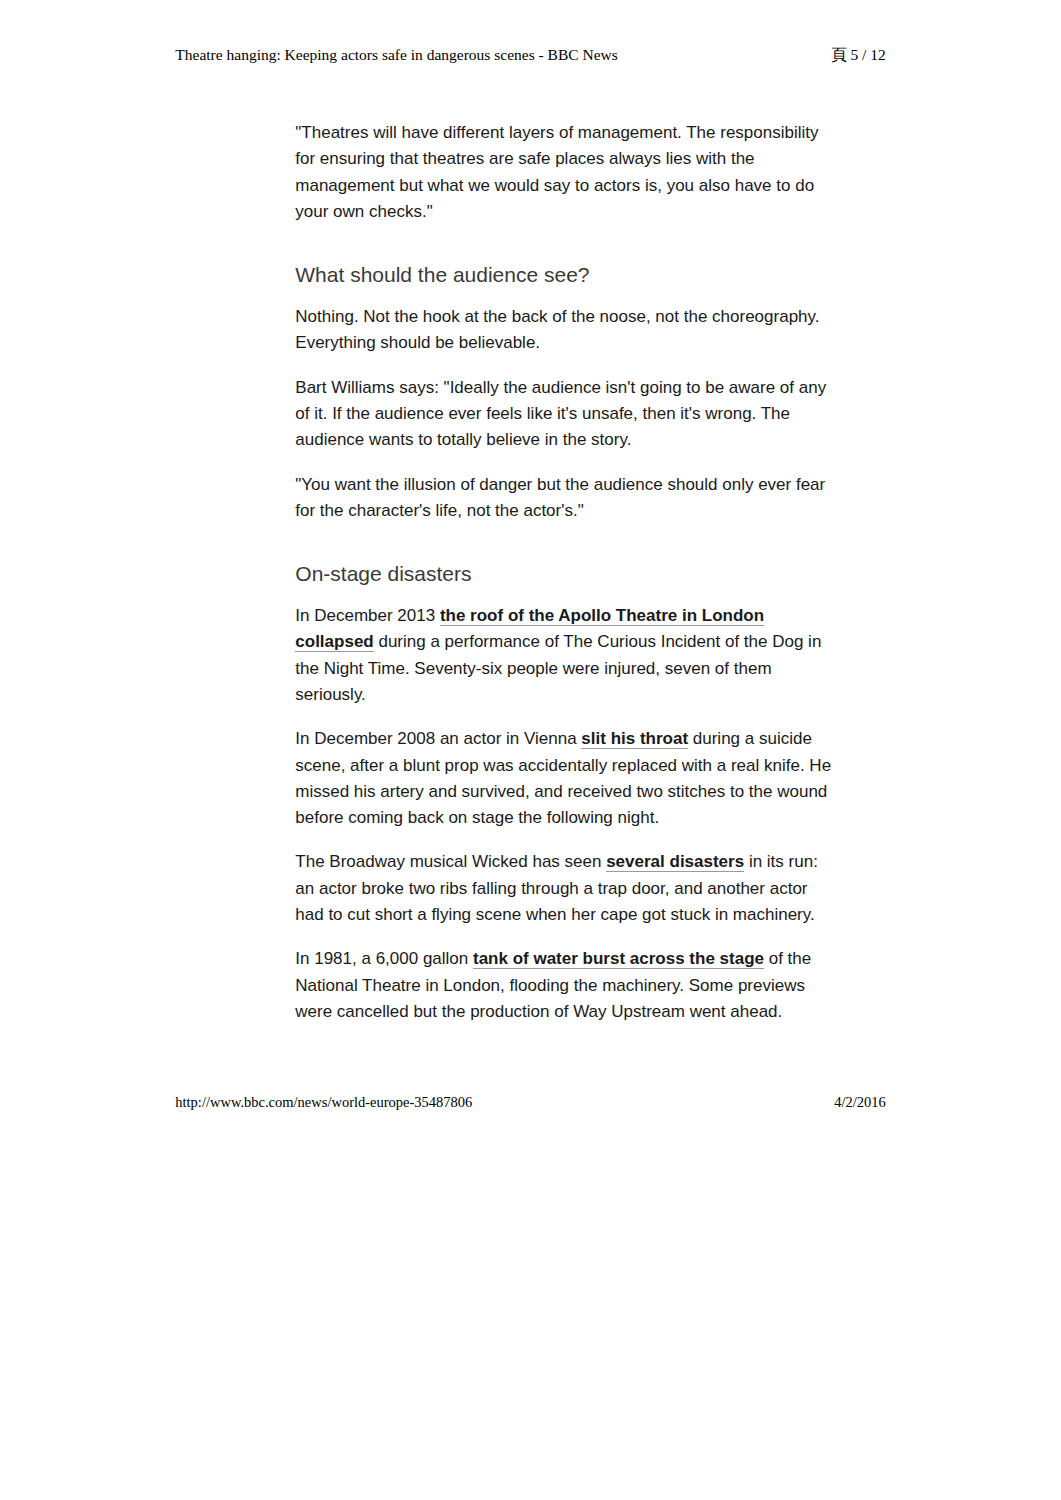Theatre hanging: Keeping actors safe in dangerous scenes - BBC News
頁 5 / 12
"Theatres will have different layers of management. The responsibility for ensuring that theatres are safe places always lies with the management but what we would say to actors is, you also have to do your own checks."
What should the audience see?
Nothing. Not the hook at the back of the noose, not the choreography. Everything should be believable.
Bart Williams says: "Ideally the audience isn't going to be aware of any of it. If the audience ever feels like it's unsafe, then it's wrong. The audience wants to totally believe in the story.
"You want the illusion of danger but the audience should only ever fear for the character's life, not the actor's."
On-stage disasters
In December 2013 the roof of the Apollo Theatre in London collapsed during a performance of The Curious Incident of the Dog in the Night Time. Seventy-six people were injured, seven of them seriously.
In December 2008 an actor in Vienna slit his throat during a suicide scene, after a blunt prop was accidentally replaced with a real knife. He missed his artery and survived, and received two stitches to the wound before coming back on stage the following night.
The Broadway musical Wicked has seen several disasters in its run: an actor broke two ribs falling through a trap door, and another actor had to cut short a flying scene when her cape got stuck in machinery.
In 1981, a 6,000 gallon tank of water burst across the stage of the National Theatre in London, flooding the machinery. Some previews were cancelled but the production of Way Upstream went ahead.
http://www.bbc.com/news/world-europe-35487806
4/2/2016